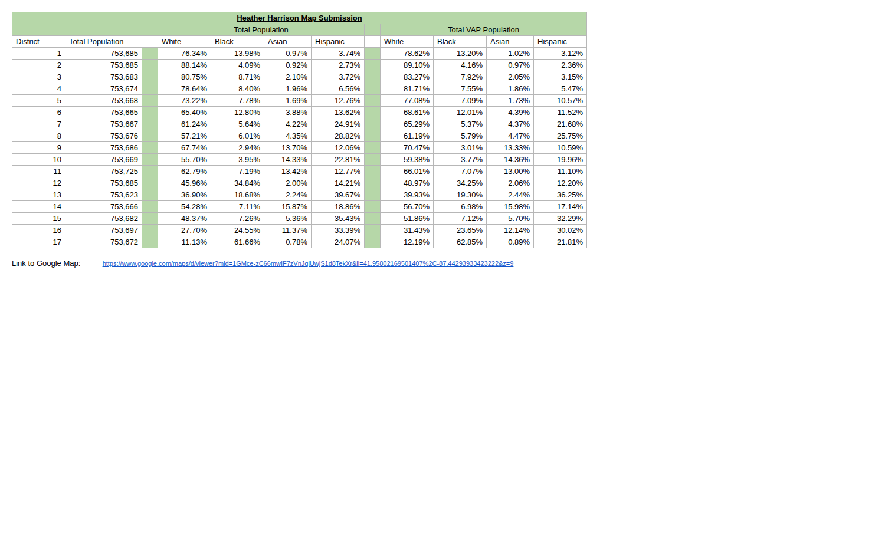| Heather Harrison Map Submission |
| | | | Total Population | | Total VAP Population |
| District | Total Population | | White | Black | Asian | Hispanic | | White | Black | Asian | Hispanic |
| 1 | 753,685 | | 76.34% | 13.98% | 0.97% | 3.74% | | 78.62% | 13.20% | 1.02% | 3.12% |
| 2 | 753,685 | | 88.14% | 4.09% | 0.92% | 2.73% | | 89.10% | 4.16% | 0.97% | 2.36% |
| 3 | 753,683 | | 80.75% | 8.71% | 2.10% | 3.72% | | 83.27% | 7.92% | 2.05% | 3.15% |
| 4 | 753,674 | | 78.64% | 8.40% | 1.96% | 6.56% | | 81.71% | 7.55% | 1.86% | 5.47% |
| 5 | 753,668 | | 73.22% | 7.78% | 1.69% | 12.76% | | 77.08% | 7.09% | 1.73% | 10.57% |
| 6 | 753,665 | | 65.40% | 12.80% | 3.88% | 13.62% | | 68.61% | 12.01% | 4.39% | 11.52% |
| 7 | 753,667 | | 61.24% | 5.64% | 4.22% | 24.91% | | 65.29% | 5.37% | 4.37% | 21.68% |
| 8 | 753,676 | | 57.21% | 6.01% | 4.35% | 28.82% | | 61.19% | 5.79% | 4.47% | 25.75% |
| 9 | 753,686 | | 67.74% | 2.94% | 13.70% | 12.06% | | 70.47% | 3.01% | 13.33% | 10.59% |
| 10 | 753,669 | | 55.70% | 3.95% | 14.33% | 22.81% | | 59.38% | 3.77% | 14.36% | 19.96% |
| 11 | 753,725 | | 62.79% | 7.19% | 13.42% | 12.77% | | 66.01% | 7.07% | 13.00% | 11.10% |
| 12 | 753,685 | | 45.96% | 34.84% | 2.00% | 14.21% | | 48.97% | 34.25% | 2.06% | 12.20% |
| 13 | 753,623 | | 36.90% | 18.68% | 2.24% | 39.67% | | 39.93% | 19.30% | 2.44% | 36.25% |
| 14 | 753,666 | | 54.28% | 7.11% | 15.87% | 18.86% | | 56.70% | 6.98% | 15.98% | 17.14% |
| 15 | 753,682 | | 48.37% | 7.26% | 5.36% | 35.43% | | 51.86% | 7.12% | 5.70% | 32.29% |
| 16 | 753,697 | | 27.70% | 24.55% | 11.37% | 33.39% | | 31.43% | 23.65% | 12.14% | 30.02% |
| 17 | 753,672 | | 11.13% | 61.66% | 0.78% | 24.07% | | 12.19% | 62.85% | 0.89% | 21.81% |
Link to Google Map: https://www.google.com/maps/d/viewer?mid=1GMce-zC66mwIF7zVnJqlUwjS1d8TekXr&ll=41.95802169501407%2C-87.44293933423222&z=9